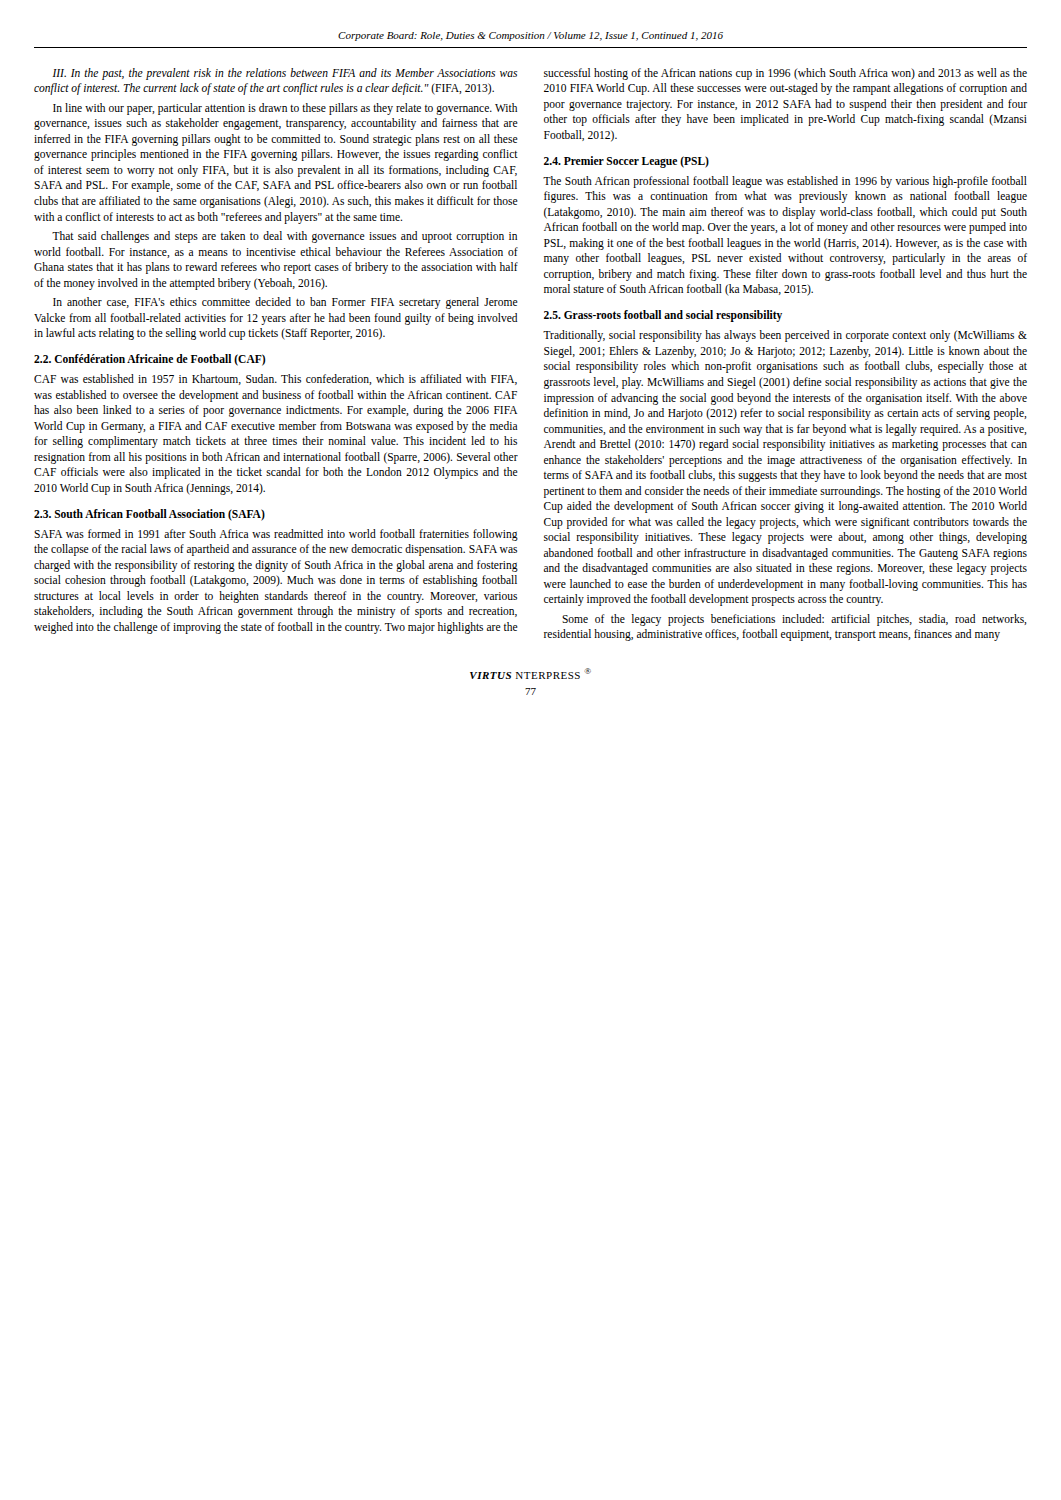Corporate Board: Role, Duties & Composition / Volume 12, Issue 1, Continued 1, 2016
III. In the past, the prevalent risk in the relations between FIFA and its Member Associations was conflict of interest. The current lack of state of the art conflict rules is a clear deficit." (FIFA, 2013).
In line with our paper, particular attention is drawn to these pillars as they relate to governance. With governance, issues such as stakeholder engagement, transparency, accountability and fairness that are inferred in the FIFA governing pillars ought to be committed to. Sound strategic plans rest on all these governance principles mentioned in the FIFA governing pillars. However, the issues regarding conflict of interest seem to worry not only FIFA, but it is also prevalent in all its formations, including CAF, SAFA and PSL. For example, some of the CAF, SAFA and PSL office-bearers also own or run football clubs that are affiliated to the same organisations (Alegi, 2010). As such, this makes it difficult for those with a conflict of interests to act as both "referees and players" at the same time.
That said challenges and steps are taken to deal with governance issues and uproot corruption in world football. For instance, as a means to incentivise ethical behaviour the Referees Association of Ghana states that it has plans to reward referees who report cases of bribery to the association with half of the money involved in the attempted bribery (Yeboah, 2016).
In another case, FIFA's ethics committee decided to ban Former FIFA secretary general Jerome Valcke from all football-related activities for 12 years after he had been found guilty of being involved in lawful acts relating to the selling world cup tickets (Staff Reporter, 2016).
2.2. Confédération Africaine de Football (CAF)
CAF was established in 1957 in Khartoum, Sudan. This confederation, which is affiliated with FIFA, was established to oversee the development and business of football within the African continent. CAF has also been linked to a series of poor governance indictments. For example, during the 2006 FIFA World Cup in Germany, a FIFA and CAF executive member from Botswana was exposed by the media for selling complimentary match tickets at three times their nominal value. This incident led to his resignation from all his positions in both African and international football (Sparre, 2006). Several other CAF officials were also implicated in the ticket scandal for both the London 2012 Olympics and the 2010 World Cup in South Africa (Jennings, 2014).
2.3. South African Football Association (SAFA)
SAFA was formed in 1991 after South Africa was readmitted into world football fraternities following the collapse of the racial laws of apartheid and assurance of the new democratic dispensation. SAFA was charged with the responsibility of restoring the dignity of South Africa in the global arena and fostering social cohesion through football (Latakgomo, 2009). Much was done in terms of establishing football structures at local levels in order to heighten standards thereof in the country. Moreover, various stakeholders, including the South African government through the ministry of sports and recreation, weighed into the challenge of improving the state of football in the country. Two major highlights are the successful hosting of the African nations cup in 1996 (which South Africa won) and 2013 as well as the 2010 FIFA World Cup. All these successes were out-staged by the rampant allegations of corruption and poor governance trajectory. For instance, in 2012 SAFA had to suspend their then president and four other top officials after they have been implicated in pre-World Cup match-fixing scandal (Mzansi Football, 2012).
2.4. Premier Soccer League (PSL)
The South African professional football league was established in 1996 by various high-profile football figures. This was a continuation from what was previously known as national football league (Latakgomo, 2010). The main aim thereof was to display world-class football, which could put South African football on the world map. Over the years, a lot of money and other resources were pumped into PSL, making it one of the best football leagues in the world (Harris, 2014). However, as is the case with many other football leagues, PSL never existed without controversy, particularly in the areas of corruption, bribery and match fixing. These filter down to grass-roots football level and thus hurt the moral stature of South African football (ka Mabasa, 2015).
2.5. Grass-roots football and social responsibility
Traditionally, social responsibility has always been perceived in corporate context only (McWilliams & Siegel, 2001; Ehlers & Lazenby, 2010; Jo & Harjoto; 2012; Lazenby, 2014). Little is known about the social responsibility roles which non-profit organisations such as football clubs, especially those at grassroots level, play. McWilliams and Siegel (2001) define social responsibility as actions that give the impression of advancing the social good beyond the interests of the organisation itself. With the above definition in mind, Jo and Harjoto (2012) refer to social responsibility as certain acts of serving people, communities, and the environment in such way that is far beyond what is legally required. As a positive, Arendt and Brettel (2010: 1470) regard social responsibility initiatives as marketing processes that can enhance the stakeholders' perceptions and the image attractiveness of the organisation effectively. In terms of SAFA and its football clubs, this suggests that they have to look beyond the needs that are most pertinent to them and consider the needs of their immediate surroundings. The hosting of the 2010 World Cup aided the development of South African soccer giving it long-awaited attention. The 2010 World Cup provided for what was called the legacy projects, which were significant contributors towards the social responsibility initiatives. These legacy projects were about, among other things, developing abandoned football and other infrastructure in disadvantaged communities. The Gauteng SAFA regions and the disadvantaged communities are also situated in these regions. Moreover, these legacy projects were launched to ease the burden of underdevelopment in many football-loving communities. This has certainly improved the football development prospects across the country.
Some of the legacy projects beneficiations included: artificial pitches, stadia, road networks, residential housing, administrative offices, football equipment, transport means, finances and many
VIRTUS NTERPRESS ®
77